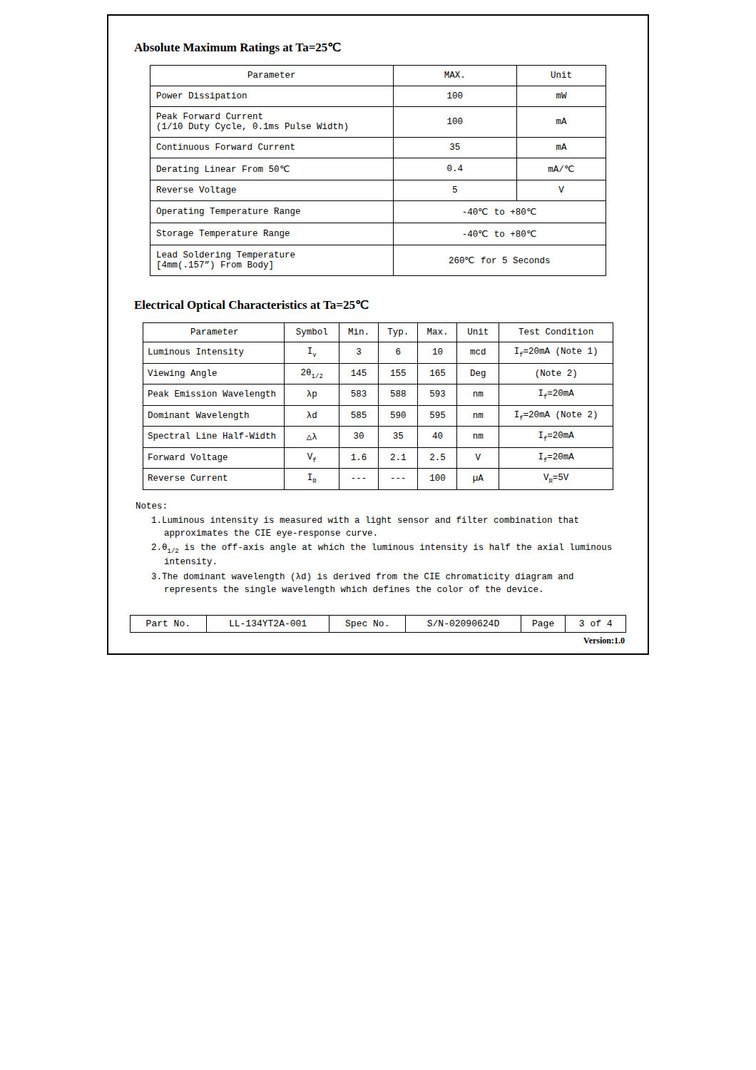Absolute Maximum Ratings at Ta=25℃
| Parameter | MAX. | Unit |
| Power Dissipation | 100 | mW |
| Peak Forward Current (1/10 Duty Cycle, 0.1ms Pulse Width) | 100 | mA |
| Continuous Forward Current | 35 | mA |
| Derating Linear From 50℃ | 0.4 | mA/℃ |
| Reverse Voltage | 5 | V |
| Operating Temperature Range | -40℃ to +80℃ |
| Storage Temperature Range | -40℃ to +80℃ |
| Lead Soldering Temperature [4mm(.157”) From Body] | 260℃ for 5 Seconds |
Electrical Optical Characteristics at Ta=25℃
| Parameter | Symbol | Min. | Typ. | Max. | Unit | Test Condition |
| Luminous Intensity | I v | 3 | 6 | 10 | mcd | I f =20mA (Note 1) |
| Viewing Angle | 2θ 1/2 | 145 | 155 | 165 | Deg | (Note 2) |
| Peak Emission Wavelength | λp | 583 | 588 | 593 | nm | I f =20mA |
| Dominant Wavelength | λd | 585 | 590 | 595 | nm | I f =20mA (Note 2) |
| Spectral Line Half-Width | △λ | 30 | 35 | 40 | nm | I f =20mA |
| Forward Voltage | V f | 1.6 | 2.1 | 2.5 | V | I f =20mA |
| Reverse Current | I R | --- | --- | 100 | µA | V R =5V |
Notes:
1.Luminous intensity is measured with a light sensor and filter combination that approximates the CIE eye-response curve.
2.θ1/2 is the off-axis angle at which the luminous intensity is half the axial luminous intensity.
3.The dominant wavelength (λd) is derived from the CIE chromaticity diagram and represents the single wavelength which defines the color of the device.
| Part No. | LL-134YT2A-001 | Spec No. | S/N-02090624D | Page | 3 of 4 |
Version:1.0